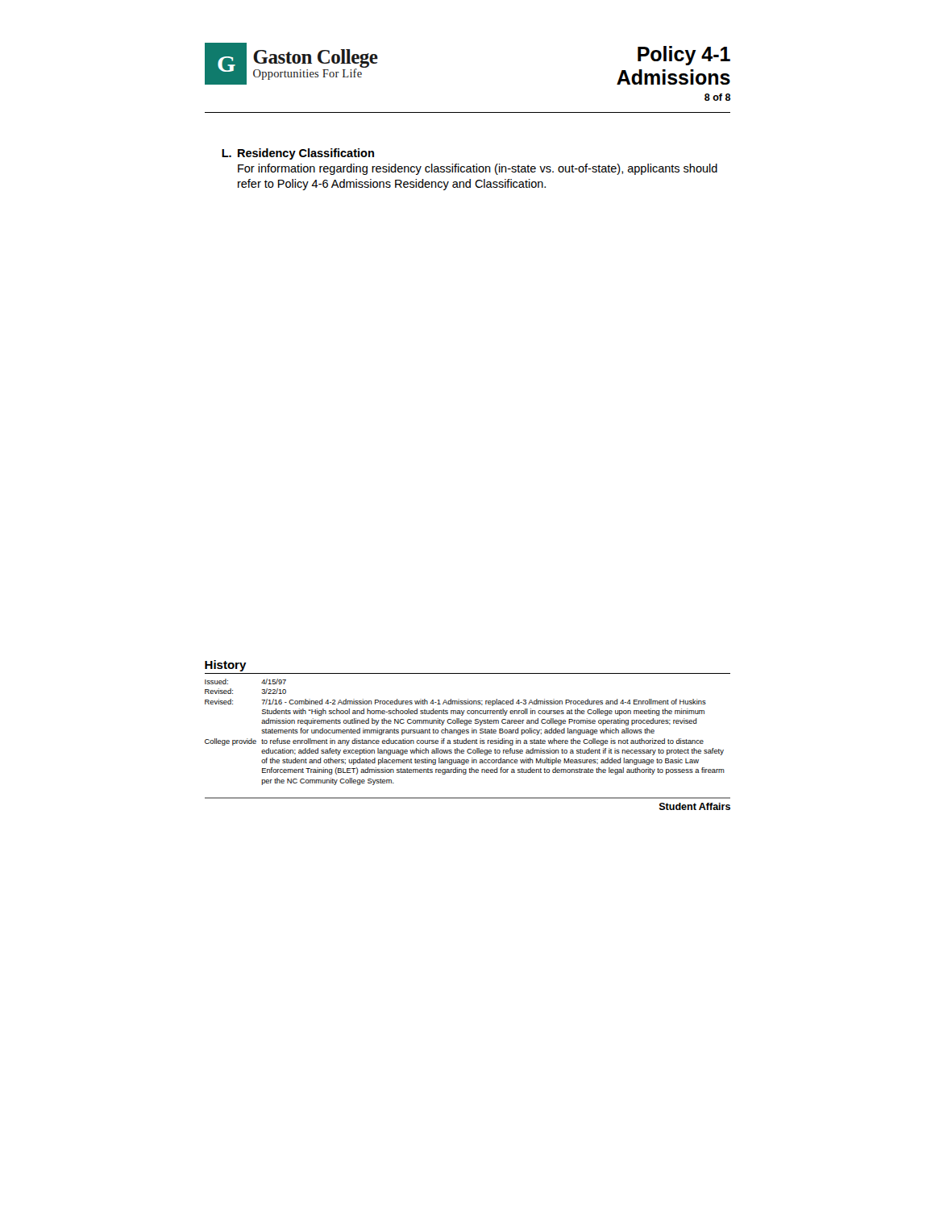G
Gaston College
Opportunities For Life
Policy 4-1
Admissions
8 of 8
L.
Residency Classification
For information regarding residency classification (in-state vs. out-of-state), applicants should refer to Policy 4-6 Admissions Residency and Classification.
History
| Issued: | 4/15/97 |
| Revised: | 3/22/10 |
| Revised: | 7/1/16 - Combined 4-2 Admission Procedures with 4-1 Admissions; replaced 4-3 Admission Procedures and 4-4 Enrollment of Huskins Students with “High school and home-schooled students may concurrently enroll in courses at the College upon meeting the minimum admission requirements outlined by the NC Community College System Career and College Promise operating procedures; revised statements for undocumented immigrants pursuant to changes in State Board policy; added language which allows the |
| College provide | to refuse enrollment in any distance education course if a student is residing in a state where the College is not authorized to distance education; added safety exception language which allows the College to refuse admission to a student if it is necessary to protect the safety of the student and others; updated placement testing language in accordance with Multiple Measures; added language to Basic Law Enforcement Training (BLET) admission statements regarding the need for a student to demonstrate the legal authority to possess a firearm per the NC Community College System. |
Student Affairs